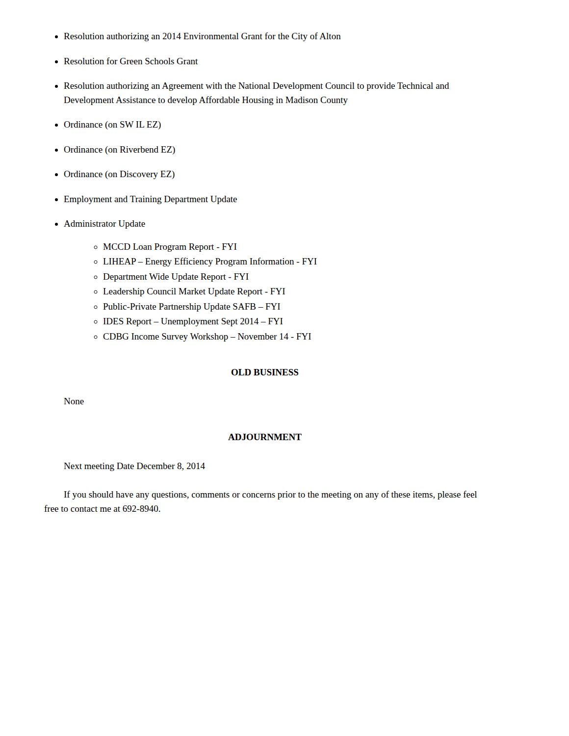Resolution authorizing an 2014 Environmental Grant for the City of Alton
Resolution for Green Schools Grant
Resolution authorizing an Agreement with the National Development Council to provide Technical and Development Assistance to develop Affordable Housing in Madison County
Ordinance (on SW IL EZ)
Ordinance (on Riverbend EZ)
Ordinance (on Discovery EZ)
Employment and Training Department Update
Administrator Update
MCCD Loan Program Report - FYI
LIHEAP – Energy Efficiency Program Information - FYI
Department Wide Update Report - FYI
Leadership Council Market Update Report - FYI
Public-Private Partnership Update SAFB – FYI
IDES Report – Unemployment Sept 2014 – FYI
CDBG Income Survey Workshop – November 14 - FYI
OLD BUSINESS
None
ADJOURNMENT
Next meeting Date December 8, 2014
If you should have any questions, comments or concerns prior to the meeting on any of these items, please feel free to contact me at 692-8940.